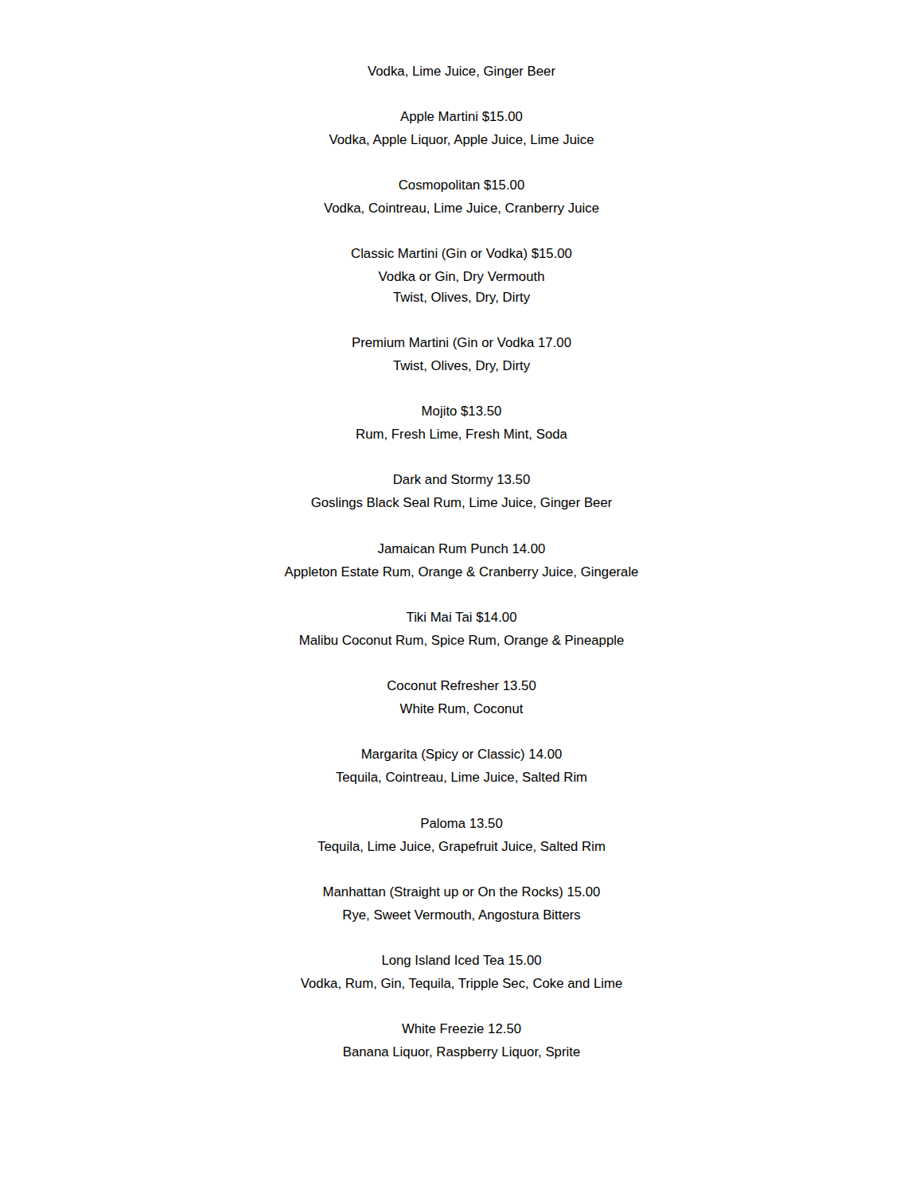Vodka, Lime Juice, Ginger Beer
Apple Martini $15.00
Vodka, Apple Liquor, Apple Juice, Lime Juice
Cosmopolitan $15.00
Vodka, Cointreau, Lime Juice, Cranberry Juice
Classic Martini (Gin or Vodka) $15.00
Vodka or Gin, Dry Vermouth
Twist, Olives, Dry, Dirty
Premium Martini (Gin or Vodka 17.00
Twist, Olives, Dry, Dirty
Mojito $13.50
Rum, Fresh Lime, Fresh Mint, Soda
Dark and Stormy 13.50
Goslings Black Seal Rum, Lime Juice, Ginger Beer
Jamaican Rum Punch 14.00
Appleton Estate Rum, Orange & Cranberry Juice, Gingerale
Tiki Mai Tai $14.00
Malibu Coconut Rum, Spice Rum, Orange & Pineapple
Coconut Refresher 13.50
White Rum, Coconut
Margarita (Spicy or Classic) 14.00
Tequila, Cointreau, Lime Juice, Salted Rim
Paloma 13.50
Tequila, Lime Juice, Grapefruit Juice, Salted Rim
Manhattan (Straight up or On the Rocks) 15.00
Rye, Sweet Vermouth, Angostura Bitters
Long Island Iced Tea 15.00
Vodka, Rum, Gin, Tequila, Tripple Sec, Coke and Lime
White Freezie 12.50
Banana Liquor, Raspberry Liquor, Sprite